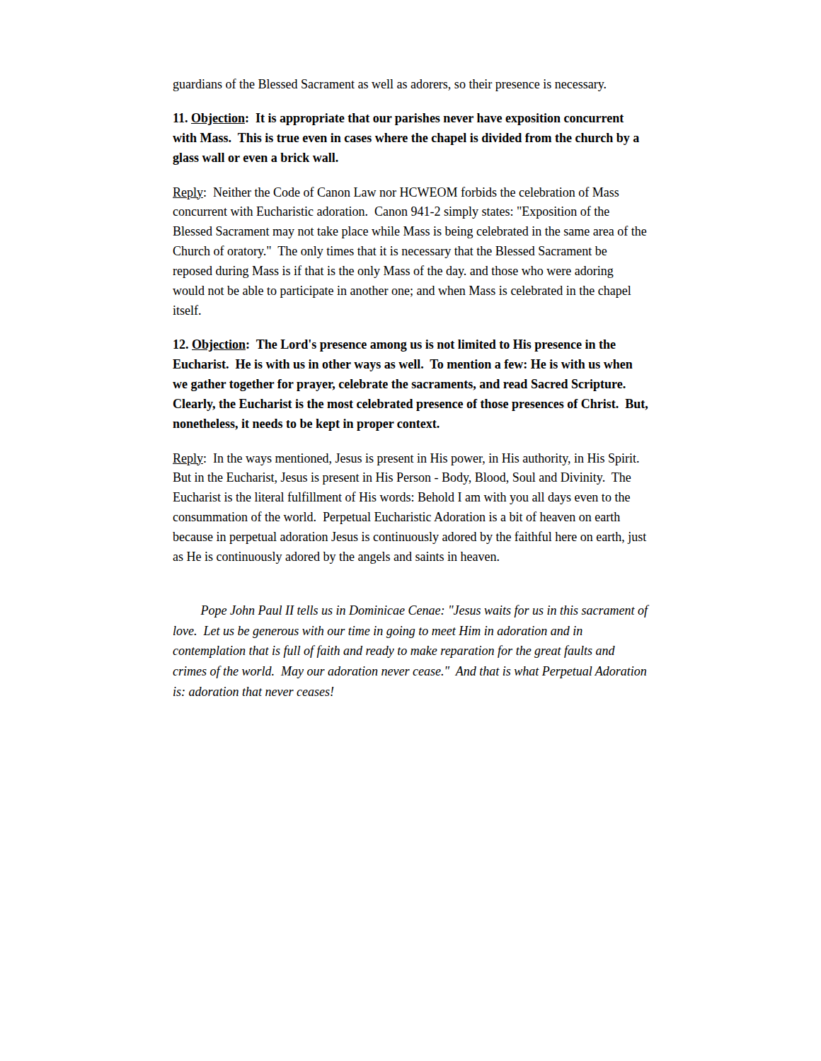guardians of the Blessed Sacrament as well as adorers, so their presence is necessary.
11. Objection: It is appropriate that our parishes never have exposition concurrent with Mass. This is true even in cases where the chapel is divided from the church by a glass wall or even a brick wall.
Reply: Neither the Code of Canon Law nor HCWEOM forbids the celebration of Mass concurrent with Eucharistic adoration. Canon 941-2 simply states: "Exposition of the Blessed Sacrament may not take place while Mass is being celebrated in the same area of the Church of oratory." The only times that it is necessary that the Blessed Sacrament be reposed during Mass is if that is the only Mass of the day. and those who were adoring would not be able to participate in another one; and when Mass is celebrated in the chapel itself.
12. Objection: The Lord's presence among us is not limited to His presence in the Eucharist. He is with us in other ways as well. To mention a few: He is with us when we gather together for prayer, celebrate the sacraments, and read Sacred Scripture. Clearly, the Eucharist is the most celebrated presence of those presences of Christ. But, nonetheless, it needs to be kept in proper context.
Reply: In the ways mentioned, Jesus is present in His power, in His authority, in His Spirit. But in the Eucharist, Jesus is present in His Person - Body, Blood, Soul and Divinity. The Eucharist is the literal fulfillment of His words: Behold I am with you all days even to the consummation of the world. Perpetual Eucharistic Adoration is a bit of heaven on earth because in perpetual adoration Jesus is continuously adored by the faithful here on earth, just as He is continuously adored by the angels and saints in heaven.
Pope John Paul II tells us in Dominicae Cenae: "Jesus waits for us in this sacrament of love. Let us be generous with our time in going to meet Him in adoration and in contemplation that is full of faith and ready to make reparation for the great faults and crimes of the world. May our adoration never cease." And that is what Perpetual Adoration is: adoration that never ceases!